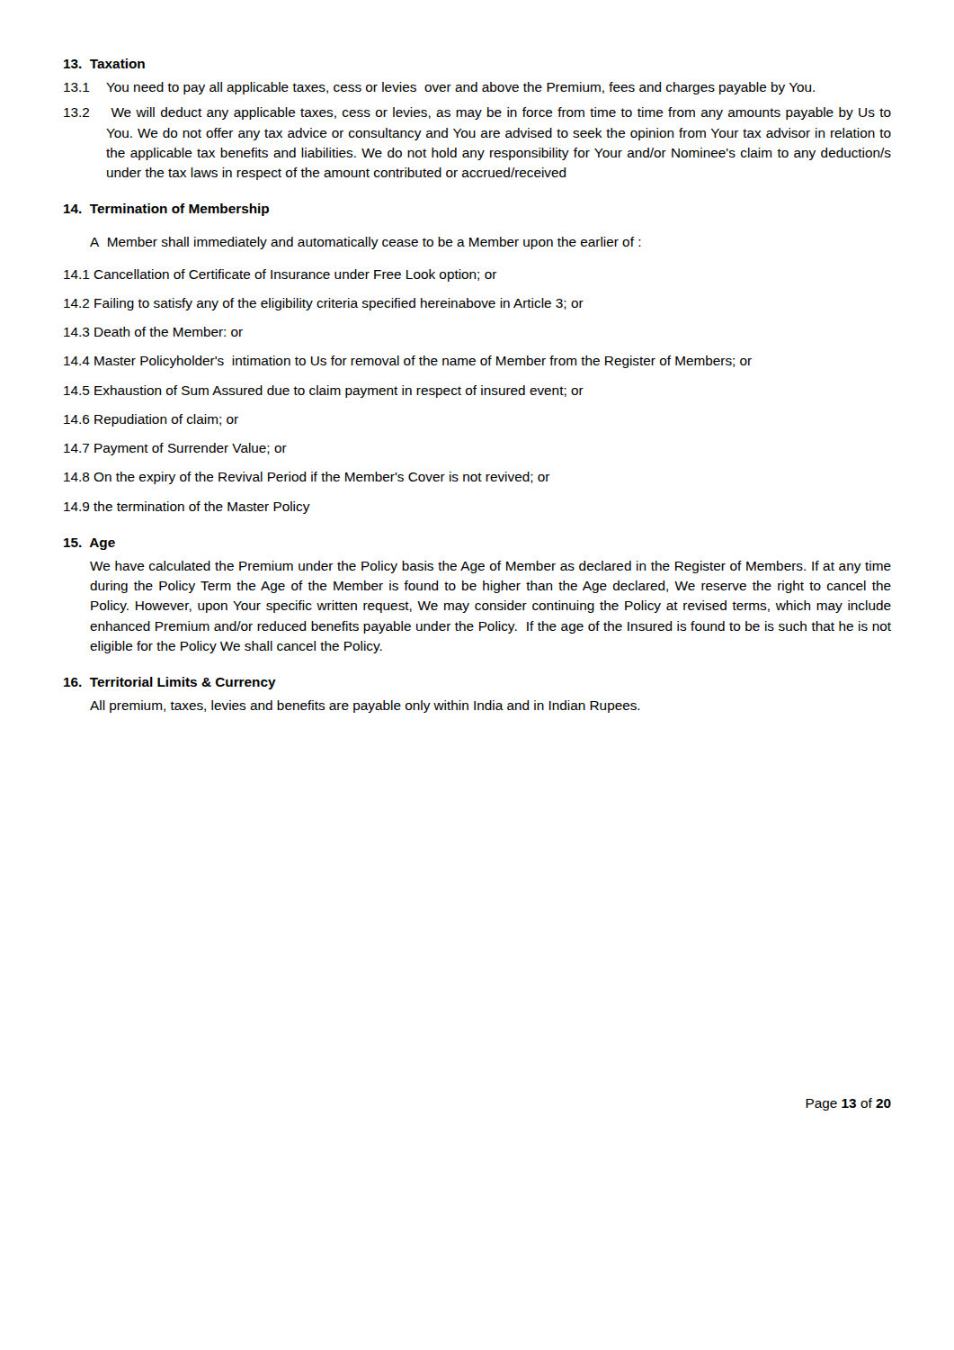13. Taxation
13.1
You need to pay all applicable taxes, cess or levies over and above the Premium, fees and charges payable by You.
13.2
We will deduct any applicable taxes, cess or levies, as may be in force from time to time from any amounts payable by Us to You. We do not offer any tax advice or consultancy and You are advised to seek the opinion from Your tax advisor in relation to the applicable tax benefits and liabilities. We do not hold any responsibility for Your and/or Nominee's claim to any deduction/s under the tax laws in respect of the amount contributed or accrued/received
14. Termination of Membership
A Member shall immediately and automatically cease to be a Member upon the earlier of :
14.1 Cancellation of Certificate of Insurance under Free Look option; or
14.2 Failing to satisfy any of the eligibility criteria specified hereinabove in Article 3; or
14.3 Death of the Member: or
14.4 Master Policyholder's intimation to Us for removal of the name of Member from the Register of Members; or
14.5 Exhaustion of Sum Assured due to claim payment in respect of insured event; or
14.6 Repudiation of claim; or
14.7 Payment of Surrender Value; or
14.8 On the expiry of the Revival Period if the Member's Cover is not revived; or
14.9 the termination of the Master Policy
15. Age
We have calculated the Premium under the Policy basis the Age of Member as declared in the Register of Members. If at any time during the Policy Term the Age of the Member is found to be higher than the Age declared, We reserve the right to cancel the Policy. However, upon Your specific written request, We may consider continuing the Policy at revised terms, which may include enhanced Premium and/or reduced benefits payable under the Policy. If the age of the Insured is found to be is such that he is not eligible for the Policy We shall cancel the Policy.
16. Territorial Limits & Currency
All premium, taxes, levies and benefits are payable only within India and in Indian Rupees.
Page 13 of 20